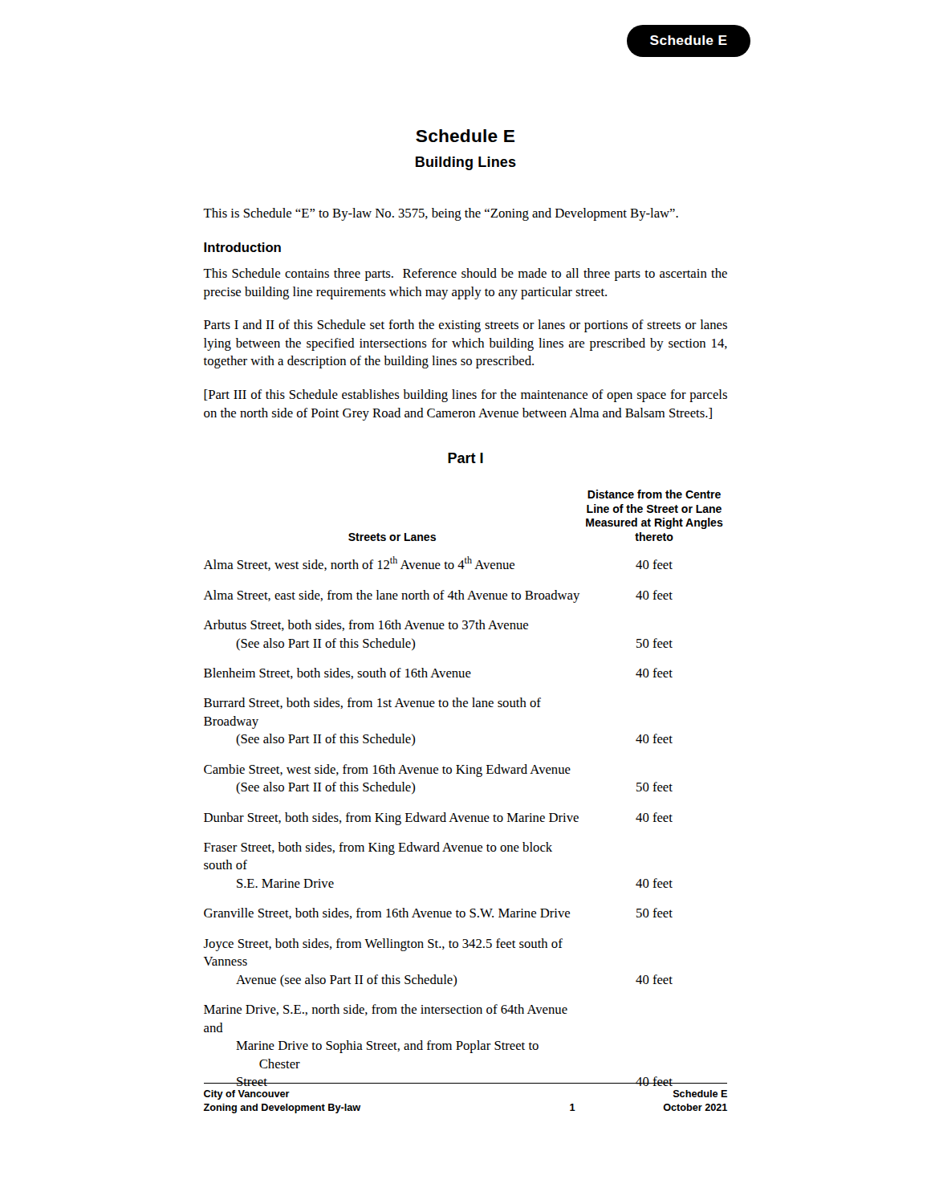Schedule E
Schedule E
Building Lines
This is Schedule “E” to By-law No. 3575, being the “Zoning and Development By-law”.
Introduction
This Schedule contains three parts. Reference should be made to all three parts to ascertain the precise building line requirements which may apply to any particular street.
Parts I and II of this Schedule set forth the existing streets or lanes or portions of streets or lanes lying between the specified intersections for which building lines are prescribed by section 14, together with a description of the building lines so prescribed.
[Part III of this Schedule establishes building lines for the maintenance of open space for parcels on the north side of Point Grey Road and Cameron Avenue between Alma and Balsam Streets.]
Part I
| Streets or Lanes | Distance from the Centre Line of the Street or Lane Measured at Right Angles thereto |
| --- | --- |
| Alma Street, west side, north of 12 th Avenue to 4 th Avenue | 40 feet |
| Alma Street, east side, from the lane north of 4th Avenue to Broadway | 40 feet |
| Arbutus Street, both sides, from 16th Avenue to 37th Avenue (See also Part II of this Schedule) | 50 feet |
| Blenheim Street, both sides, south of 16th Avenue | 40 feet |
| Burrard Street, both sides, from 1st Avenue to the lane south of Broadway (See also Part II of this Schedule) | 40 feet |
| Cambie Street, west side, from 16th Avenue to King Edward Avenue (See also Part II of this Schedule) | 50 feet |
| Dunbar Street, both sides, from King Edward Avenue to Marine Drive | 40 feet |
| Fraser Street, both sides, from King Edward Avenue to one block south of S.E. Marine Drive | 40 feet |
| Granville Street, both sides, from 16th Avenue to S.W. Marine Drive | 50 feet |
| Joyce Street, both sides, from Wellington St., to 342.5 feet south of Vanness Avenue (see also Part II of this Schedule) | 40 feet |
| Marine Drive, S.E., north side, from the intersection of 64th Avenue and Marine Drive to Sophia Street, and from Poplar Street to Chester Street | 40 feet |
| City of Vancouver | | Schedule E |
| Zoning and Development By-law | 1 | October 2021 |